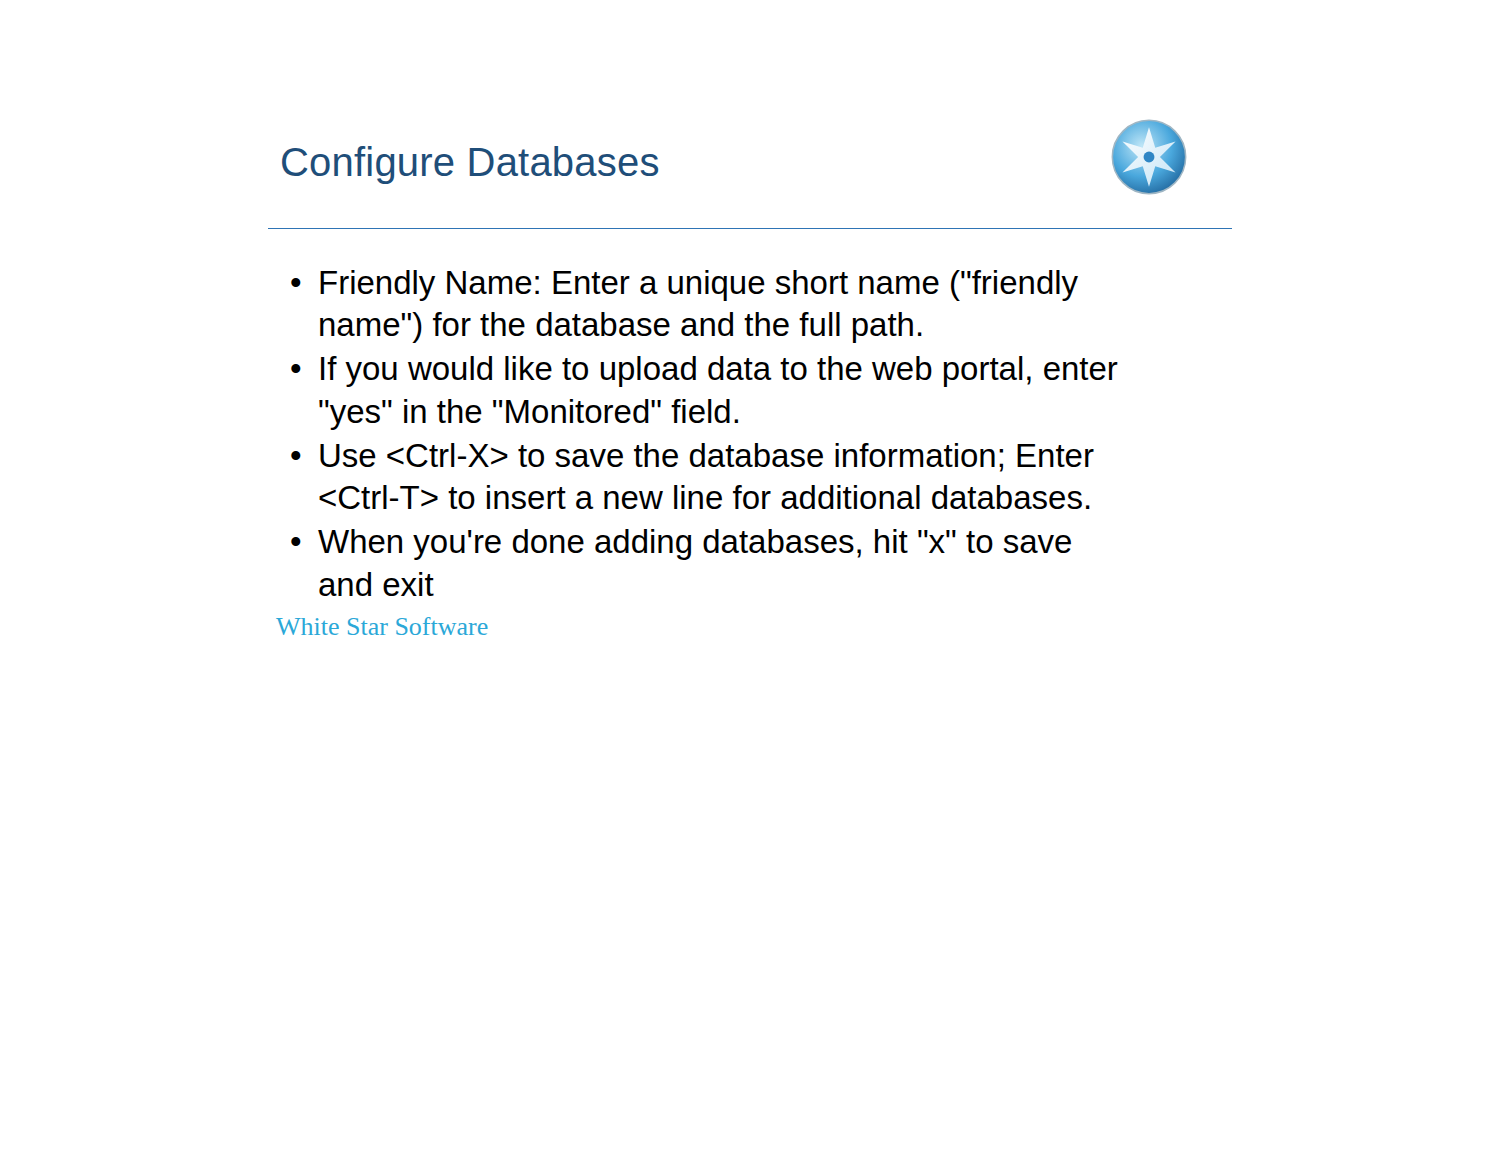Configure Databases
Friendly Name: Enter a unique short name ("friendly name") for the database and the full path.
If you would like to upload data to the web portal, enter "yes" in the "Monitored" field.
Use <Ctrl-X> to save the database information; Enter <Ctrl-T> to insert a new line for additional databases.
When you're done adding databases, hit "x" to save and exit
White Star Software